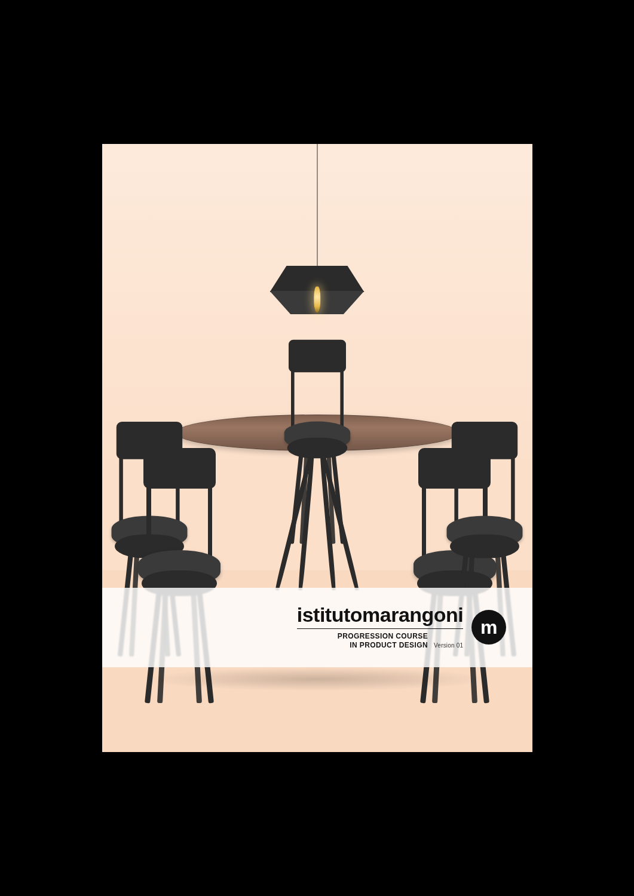istitutomarangoni
PROGRESSION COURSE
IN PRODUCT DESIGN
Version 01
m
Istituto Marangoni — Progression Course in Product Design — Version 01